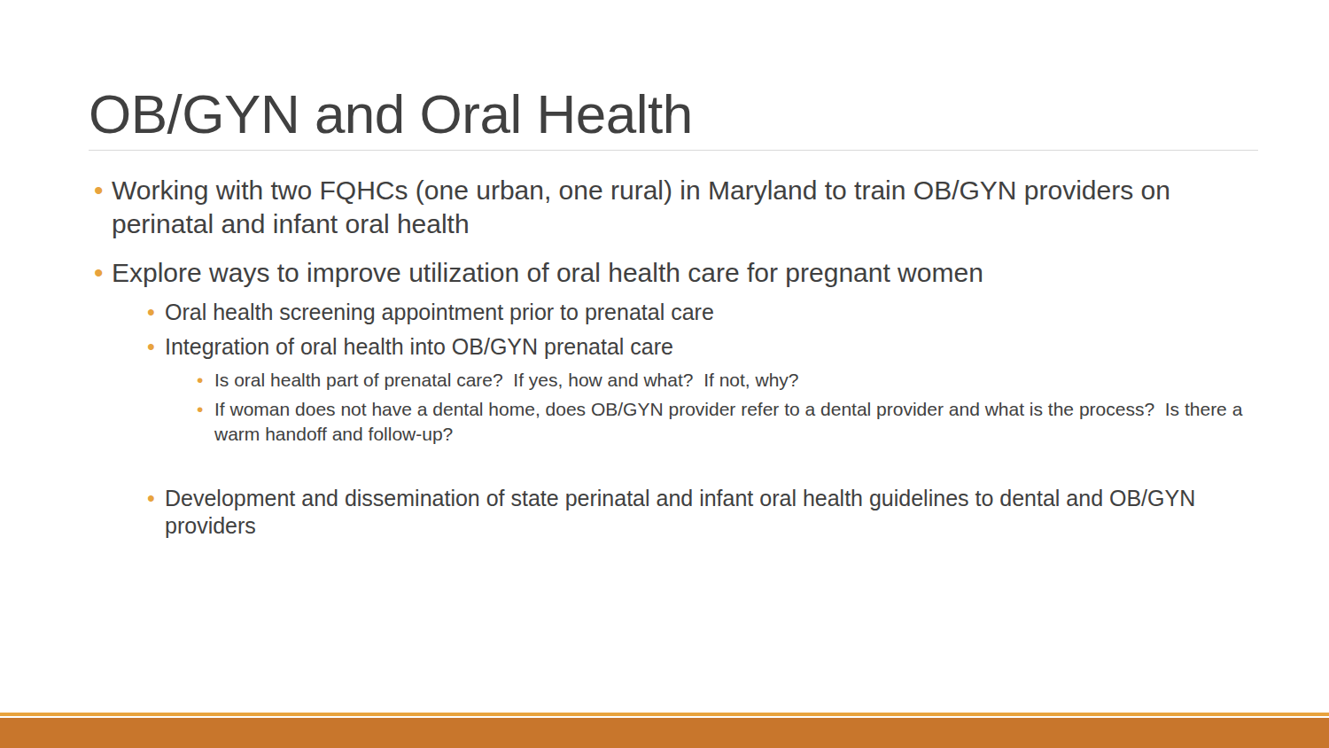OB/GYN and Oral Health
Working with two FQHCs (one urban, one rural) in Maryland to train OB/GYN providers on perinatal and infant oral health
Explore ways to improve utilization of oral health care for pregnant women
Oral health screening appointment prior to prenatal care
Integration of oral health into OB/GYN prenatal care
Is oral health part of prenatal care? If yes, how and what? If not, why?
If woman does not have a dental home, does OB/GYN provider refer to a dental provider and what is the process? Is there a warm handoff and follow-up?
Development and dissemination of state perinatal and infant oral health guidelines to dental and OB/GYN providers